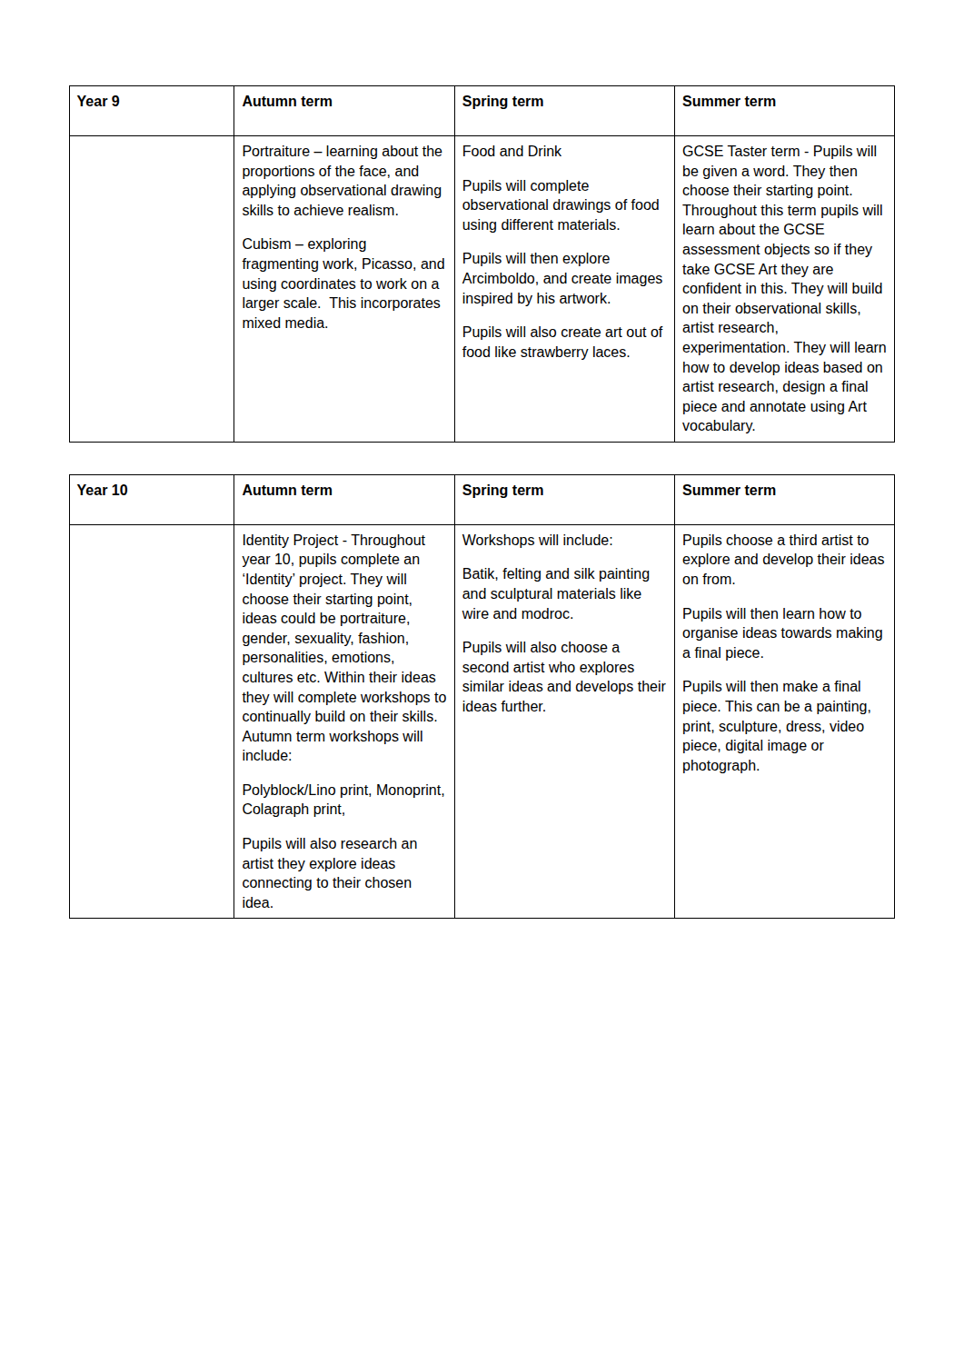| Year 9 | Autumn term | Spring term | Summer term |
| --- | --- | --- | --- |
| | Portraiture – learning about the proportions of the face, and applying observational drawing skills to achieve realism. Cubism – exploring fragmenting work, Picasso, and using coordinates to work on a larger scale. This incorporates mixed media. | Food and Drink Pupils will complete observational drawings of food using different materials. Pupils will then explore Arcimboldo, and create images inspired by his artwork. Pupils will also create art out of food like strawberry laces. | GCSE Taster term - Pupils will be given a word. They then choose their starting point. Throughout this term pupils will learn about the GCSE assessment objects so if they take GCSE Art they are confident in this. They will build on their observational skills, artist research, experimentation. They will learn how to develop ideas based on artist research, design a final piece and annotate using Art vocabulary. |
| Year 10 | Autumn term | Spring term | Summer term |
| --- | --- | --- | --- |
| | Identity Project - Throughout year 10, pupils complete an ‘Identity’ project. They will choose their starting point, ideas could be portraiture, gender, sexuality, fashion, personalities, emotions, cultures etc. Within their ideas they will complete workshops to continually build on their skills. Autumn term workshops will include: Polyblock/Lino print, Monoprint, Colagraph print, Pupils will also research an artist they explore ideas connecting to their chosen idea. | Workshops will include: Batik, felting and silk painting and sculptural materials like wire and modroc. Pupils will also choose a second artist who explores similar ideas and develops their ideas further. | Pupils choose a third artist to explore and develop their ideas on from. Pupils will then learn how to organise ideas towards making a final piece. Pupils will then make a final piece. This can be a painting, print, sculpture, dress, video piece, digital image or photograph. |